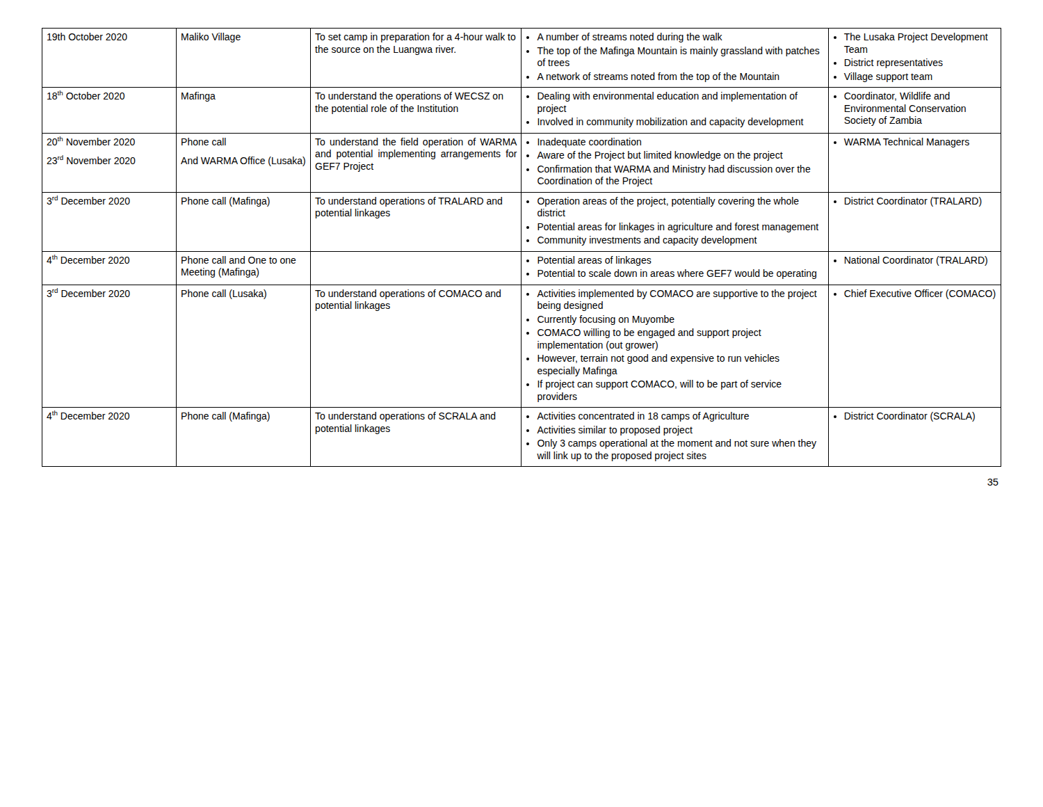| 19th October 2020 | Maliko Village | To set camp in preparation for a 4-hour walk to the source on the Luangwa river. | A number of streams noted during the walk The top of the Mafinga Mountain is mainly grassland with patches of trees A network of streams noted from the top of the Mountain | The Lusaka Project Development Team District representatives Village support team |
| 18 th October 2020 | Mafinga | To understand the operations of WECSZ on the potential role of the Institution | Dealing with environmental education and implementation of project Involved in community mobilization and capacity development | Coordinator, Wildlife and Environmental Conservation Society of Zambia |
| 20 th November 2020 23 rd November 2020 | Phone call And WARMA Office (Lusaka) | To understand the field operation of WARMA and potential implementing arrangements for GEF7 Project | Inadequate coordination Aware of the Project but limited knowledge on the project Confirmation that WARMA and Ministry had discussion over the Coordination of the Project | WARMA Technical Managers |
| 3 rd December 2020 | Phone call (Mafinga) | To understand operations of TRALARD and potential linkages | Operation areas of the project, potentially covering the whole district Potential areas for linkages in agriculture and forest management Community investments and capacity development | District Coordinator (TRALARD) |
| 4 th December 2020 | Phone call and One to one Meeting (Mafinga) | | Potential areas of linkages Potential to scale down in areas where GEF7 would be operating | National Coordinator (TRALARD) |
| 3 rd December 2020 | Phone call (Lusaka) | To understand operations of COMACO and potential linkages | Activities implemented by COMACO are supportive to the project being designed Currently focusing on Muyombe COMACO willing to be engaged and support project implementation (out grower) However, terrain not good and expensive to run vehicles especially Mafinga If project can support COMACO, will to be part of service providers | Chief Executive Officer (COMACO) |
| 4 th December 2020 | Phone call (Mafinga) | To understand operations of SCRALA and potential linkages | Activities concentrated in 18 camps of Agriculture Activities similar to proposed project Only 3 camps operational at the moment and not sure when they will link up to the proposed project sites | District Coordinator (SCRALA) |
35